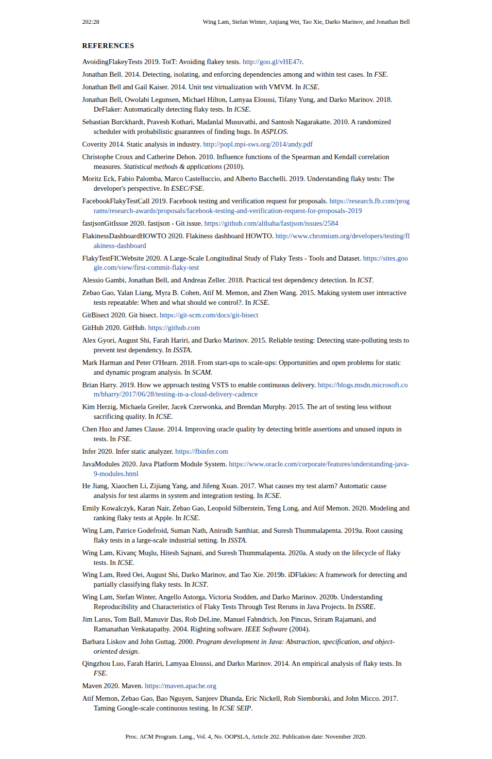202:28
Wing Lam, Stefan Winter, Anjiang Wei, Tao Xie, Darko Marinov, and Jonathan Bell
REFERENCES
AvoidingFlakeyTests 2019. TotT: Avoiding flakey tests. http://goo.gl/vHE47r.
Jonathan Bell. 2014. Detecting, isolating, and enforcing dependencies among and within test cases. In FSE.
Jonathan Bell and Gail Kaiser. 2014. Unit test virtualization with VMVM. In ICSE.
Jonathan Bell, Owolabi Legunsen, Michael Hilton, Lamyaa Eloussi, Tifany Yung, and Darko Marinov. 2018. DeFlaker: Automatically detecting flaky tests. In ICSE.
Sebastian Burckhardt, Pravesh Kothari, Madanlal Musuvathi, and Santosh Nagarakatte. 2010. A randomized scheduler with probabilistic guarantees of finding bugs. In ASPLOS.
Coverity 2014. Static analysis in industry. http://popl.mpi-sws.org/2014/andy.pdf
Christophe Croux and Catherine Dehon. 2010. Influence functions of the Spearman and Kendall correlation measures. Statistical methods & applications (2010).
Moritz Eck, Fabio Palomba, Marco Castelluccio, and Alberto Bacchelli. 2019. Understanding flaky tests: The developer's perspective. In ESEC/FSE.
FacebookFlakyTestCall 2019. Facebook testing and verification request for proposals. https://research.fb.com/programs/research-awards/proposals/facebook-testing-and-verification-request-for-proposals-2019
fastjsonGitIssue 2020. fastjson - Git issue. https://github.com/alibaba/fastjson/issues/2584
FlakinessDashboardHOWTO 2020. Flakiness dashboard HOWTO. http://www.chromium.org/developers/testing/flakiness-dashboard
FlakyTestFICWebsite 2020. A Large-Scale Longitudinal Study of Flaky Tests - Tools and Dataset. https://sites.google.com/view/first-commit-flaky-test
Alessio Gambi, Jonathan Bell, and Andreas Zeller. 2018. Practical test dependency detection. In ICST.
Zebao Gao, Yalan Liang, Myra B. Cohen, Atif M. Memon, and Zhen Wang. 2015. Making system user interactive tests repeatable: When and what should we control?. In ICSE.
GitBisect 2020. Git bisect. https://git-scm.com/docs/git-bisect
GitHub 2020. GitHub. https://github.com
Alex Gyori, August Shi, Farah Hariri, and Darko Marinov. 2015. Reliable testing: Detecting state-polluting tests to prevent test dependency. In ISSTA.
Mark Harman and Peter O'Hearn. 2018. From start-ups to scale-ups: Opportunities and open problems for static and dynamic program analysis. In SCAM.
Brian Harry. 2019. How we approach testing VSTS to enable continuous delivery. https://blogs.msdn.microsoft.com/bharry/2017/06/28/testing-in-a-cloud-delivery-cadence
Kim Herzig, Michaela Greiler, Jacek Czerwonka, and Brendan Murphy. 2015. The art of testing less without sacrificing quality. In ICSE.
Chen Huo and James Clause. 2014. Improving oracle quality by detecting brittle assertions and unused inputs in tests. In FSE.
Infer 2020. Infer static analyzer. https://fbinfer.com
JavaModules 2020. Java Platform Module System. https://www.oracle.com/corporate/features/understanding-java-9-modules.html
He Jiang, Xiaochen Li, Zijiang Yang, and Jifeng Xuan. 2017. What causes my test alarm? Automatic cause analysis for test alarms in system and integration testing. In ICSE.
Emily Kowalczyk, Karan Nair, Zebao Gao, Leopold Silberstein, Teng Long, and Atif Memon. 2020. Modeling and ranking flaky tests at Apple. In ICSE.
Wing Lam, Patrice Godefroid, Suman Nath, Anirudh Santhiar, and Suresh Thummalapenta. 2019a. Root causing flaky tests in a large-scale industrial setting. In ISSTA.
Wing Lam, Kivanç Muşlu, Hitesh Sajnani, and Suresh Thummalapenta. 2020a. A study on the lifecycle of flaky tests. In ICSE.
Wing Lam, Reed Oei, August Shi, Darko Marinov, and Tao Xie. 2019b. iDFlakies: A framework for detecting and partially classifying flaky tests. In ICST.
Wing Lam, Stefan Winter, Angello Astorga, Victoria Stodden, and Darko Marinov. 2020b. Understanding Reproducibility and Characteristics of Flaky Tests Through Test Reruns in Java Projects. In ISSRE.
Jim Larus, Tom Ball, Manuvir Das, Rob DeLine, Manuel Fahndrich, Jon Pincus, Sriram Rajamani, and Ramanathan Venkatapathy. 2004. Righting software. IEEE Software (2004).
Barbara Liskov and John Guttag. 2000. Program development in Java: Abstraction, specification, and object-oriented design.
Qingzhou Luo, Farah Hariri, Lamyaa Eloussi, and Darko Marinov. 2014. An empirical analysis of flaky tests. In FSE.
Maven 2020. Maven. https://maven.apache.org
Atif Memon, Zebao Gao, Bao Nguyen, Sanjeev Dhanda, Eric Nickell, Rob Siemborski, and John Micco. 2017. Taming Google-scale continuous testing. In ICSE SEIP.
Proc. ACM Program. Lang., Vol. 4, No. OOPSLA, Article 202. Publication date: November 2020.